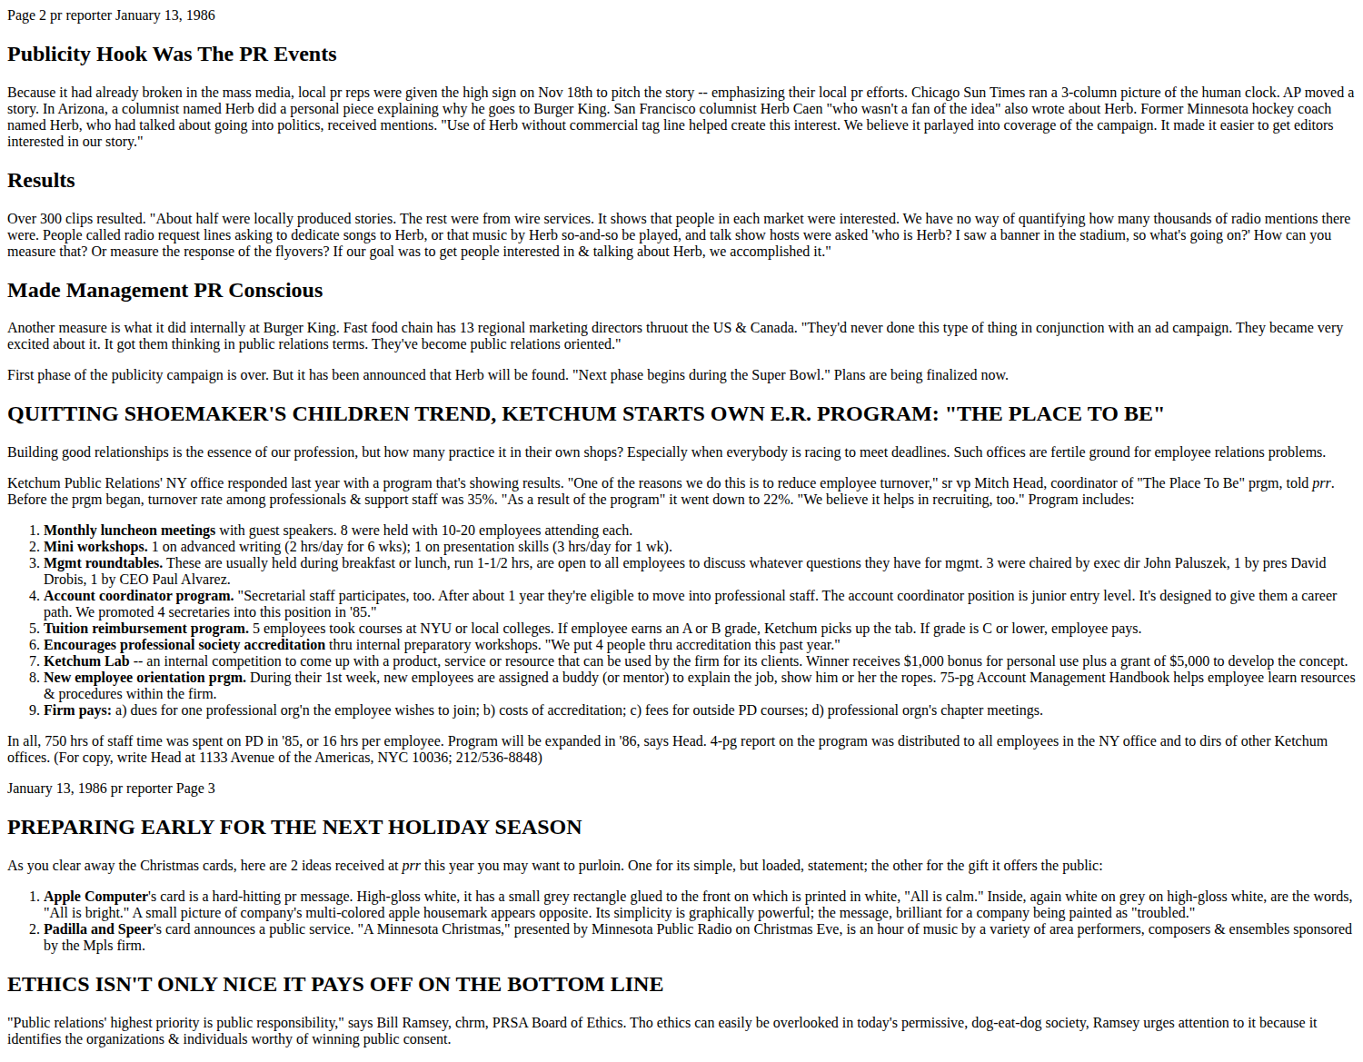Page 2 pr reporter January 13, 1986
Publicity Hook Was The PR Events
Because it had already broken in the mass media, local pr reps were given the high sign on Nov 18th to pitch the story -- emphasizing their local pr efforts. Chicago Sun Times ran a 3-column picture of the human clock. AP moved a story. In Arizona, a columnist named Herb did a personal piece explaining why he goes to Burger King. San Francisco columnist Herb Caen "who wasn't a fan of the idea" also wrote about Herb. Former Minnesota hockey coach named Herb, who had talked about going into politics, received mentions. "Use of Herb without commercial tag line helped create this interest. We believe it parlayed into coverage of the campaign. It made it easier to get editors interested in our story."
Results
Over 300 clips resulted. "About half were locally produced stories. The rest were from wire services. It shows that people in each market were interested. We have no way of quantifying how many thousands of radio mentions there were. People called radio request lines asking to dedicate songs to Herb, or that music by Herb so-and-so be played, and talk show hosts were asked 'who is Herb? I saw a banner in the stadium, so what's going on?' How can you measure that? Or measure the response of the flyovers? If our goal was to get people interested in & talking about Herb, we accomplished it."
Made Management PR Conscious
Another measure is what it did internally at Burger King. Fast food chain has 13 regional marketing directors thruout the US & Canada. "They'd never done this type of thing in conjunction with an ad campaign. They became very excited about it. It got them thinking in public relations terms. They've become public relations oriented."
First phase of the publicity campaign is over. But it has been announced that Herb will be found. "Next phase begins during the Super Bowl." Plans are being finalized now.
QUITTING SHOEMAKER'S CHILDREN TREND, KETCHUM STARTS OWN E.R. PROGRAM: "THE PLACE TO BE"
Building good relationships is the essence of our profession, but how many practice it in their own shops? Especially when everybody is racing to meet deadlines. Such offices are fertile ground for employee relations problems.
Ketchum Public Relations' NY office responded last year with a program that's showing results. "One of the reasons we do this is to reduce employee turnover," sr vp Mitch Head, coordinator of "The Place To Be" prgm, told prr. Before the prgm began, turnover rate among professionals & support staff was 35%. "As a result of the program" it went down to 22%. "We believe it helps in recruiting, too." Program includes:
Monthly luncheon meetings with guest speakers. 8 were held with 10-20 employees attending each.
Mini workshops. 1 on advanced writing (2 hrs/day for 6 wks); 1 on presentation skills (3 hrs/day for 1 wk).
Mgmt roundtables. These are usually held during breakfast or lunch, run 1-1/2 hrs, are open to all employees to discuss whatever questions they have for mgmt. 3 were chaired by exec dir John Paluszek, 1 by pres David Drobis, 1 by CEO Paul Alvarez.
Account coordinator program. "Secretarial staff participates, too. After about 1 year they're eligible to move into professional staff. The account coordinator position is junior entry level. It's designed to give them a career path. We promoted 4 secretaries into this position in '85."
Tuition reimbursement program. 5 employees took courses at NYU or local colleges. If employee earns an A or B grade, Ketchum picks up the tab. If grade is C or lower, employee pays.
Encourages professional society accreditation thru internal preparatory workshops. "We put 4 people thru accreditation this past year."
Ketchum Lab -- an internal competition to come up with a product, service or resource that can be used by the firm for its clients. Winner receives $1,000 bonus for personal use plus a grant of $5,000 to develop the concept.
New employee orientation prgm. During their 1st week, new employees are assigned a buddy (or mentor) to explain the job, show him or her the ropes. 75-pg Account Management Handbook helps employee learn resources & procedures within the firm.
Firm pays: a) dues for one professional org'n the employee wishes to join; b) costs of accreditation; c) fees for outside PD courses; d) professional orgn's chapter meetings.
In all, 750 hrs of staff time was spent on PD in '85, or 16 hrs per employee. Program will be expanded in '86, says Head. 4-pg report on the program was distributed to all employees in the NY office and to dirs of other Ketchum offices. (For copy, write Head at 1133 Avenue of the Americas, NYC 10036; 212/536-8848)
January 13, 1986 pr reporter Page 3
PREPARING EARLY FOR THE NEXT HOLIDAY SEASON
As you clear away the Christmas cards, here are 2 ideas received at prr this year you may want to purloin. One for its simple, but loaded, statement; the other for the gift it offers the public:
Apple Computer's card is a hard-hitting pr message. High-gloss white, it has a small grey rectangle glued to the front on which is printed in white, "All is calm." Inside, again white on grey on high-gloss white, are the words, "All is bright." A small picture of company's multi-colored apple housemark appears opposite. Its simplicity is graphically powerful; the message, brilliant for a company being painted as "troubled."
Padilla and Speer's card announces a public service. "A Minnesota Christmas," presented by Minnesota Public Radio on Christmas Eve, is an hour of music by a variety of area performers, composers & ensembles sponsored by the Mpls firm.
ETHICS ISN'T ONLY NICE IT PAYS OFF ON THE BOTTOM LINE
"Public relations' highest priority is public responsibility," says Bill Ramsey, chrm, PRSA Board of Ethics. Tho ethics can easily be overlooked in today's permissive, dog-eat-dog society, Ramsey urges attention to it because it identifies the organizations & individuals worthy of winning public consent.